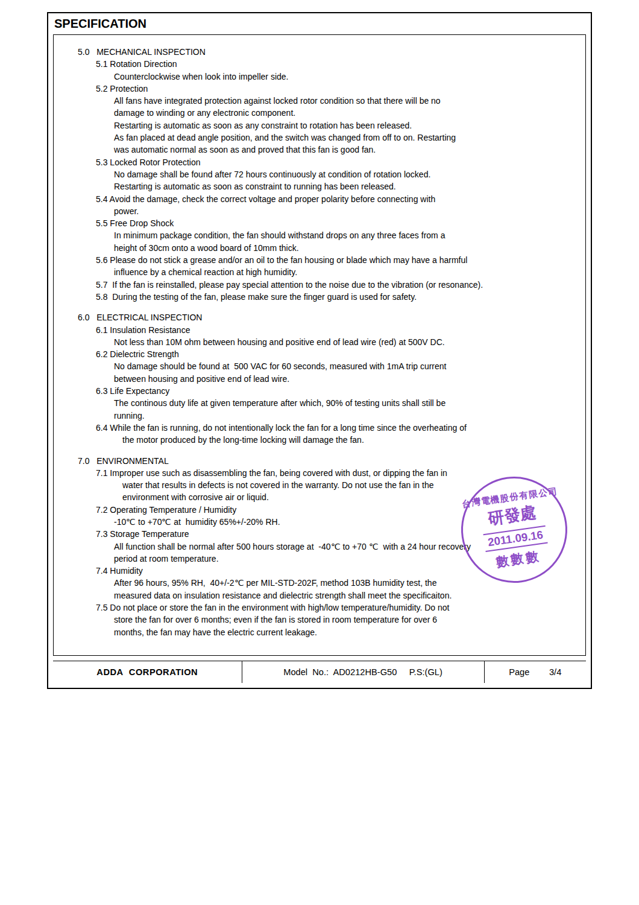SPECIFICATION
5.0 MECHANICAL INSPECTION
5.1 Rotation Direction
Counterclockwise when look into impeller side.
5.2 Protection
All fans have integrated protection against locked rotor condition so that there will be no
damage to winding or any electronic component.
Restarting is automatic as soon as any constraint to rotation has been released.
As fan placed at dead angle position, and the switch was changed from off to on. Restarting
was automatic normal as soon as and proved that this fan is good fan.
5.3 Locked Rotor Protection
No damage shall be found after 72 hours continuously at condition of rotation locked.
Restarting is automatic as soon as constraint to running has been released.
5.4 Avoid the damage, check the correct voltage and proper polarity before connecting with
power.
5.5 Free Drop Shock
In minimum package condition, the fan should withstand drops on any three faces from a
height of 30cm onto a wood board of 10mm thick.
5.6 Please do not stick a grease and/or an oil to the fan housing or blade which may have a harmful
influence by a chemical reaction at high humidity.
5.7 If the fan is reinstalled, please pay special attention to the noise due to the vibration (or resonance).
5.8 During the testing of the fan, please make sure the finger guard is used for safety.
6.0 ELECTRICAL INSPECTION
6.1 Insulation Resistance
Not less than 10M ohm between housing and positive end of lead wire (red) at 500V DC.
6.2 Dielectric Strength
No damage should be found at 500 VAC for 60 seconds, measured with 1mA trip current
between housing and positive end of lead wire.
6.3 Life Expectancy
The continous duty life at given temperature after which, 90% of testing units shall still be
running.
6.4 While the fan is running, do not intentionally lock the fan for a long time since the overheating of
the motor produced by the long-time locking will damage the fan.
7.0 ENVIRONMENTAL
7.1 Improper use such as disassembling the fan, being covered with dust, or dipping the fan in
water that results in defects is not covered in the warranty. Do not use the fan in the
environment with corrosive air or liquid.
7.2 Operating Temperature / Humidity
-10℃ to +70℃ at humidity 65%+/-20% RH.
7.3 Storage Temperature
All function shall be normal after 500 hours storage at -40℃ to +70 ℃ with a 24 hour recovery
period at room temperature.
7.4 Humidity
After 96 hours, 95% RH, 40+/-2℃ per MIL-STD-202F, method 103B humidity test, the
measured data on insulation resistance and dielectric strength shall meet the specificaiton.
7.5 Do not place or store the fan in the environment with high/low temperature/humidity. Do not
store the fan for over 6 months; even if the fan is stored in room temperature for over 6
months, the fan may have the electric current leakage.
台灣電機股份有限公司
研發處
2011.09.16
數數數
ADDA CORPORATION
Model No.: AD0212HB-G50 P.S:(GL)
Page 3/4